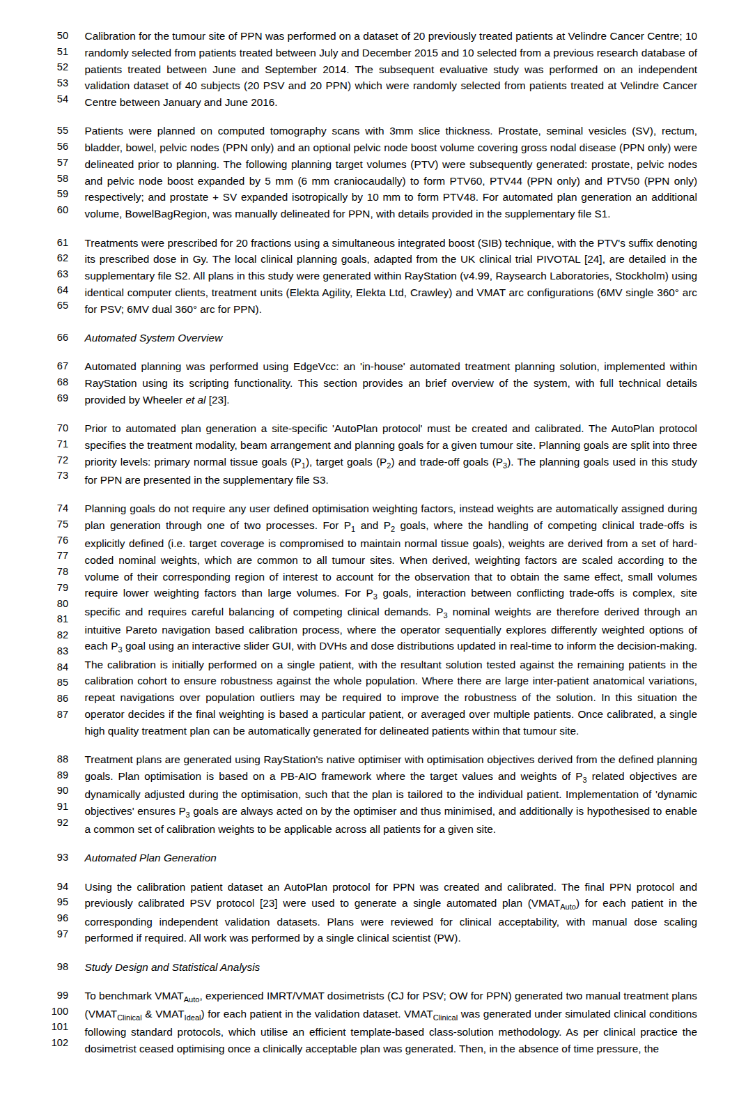50 51 52 53 54
Calibration for the tumour site of PPN was performed on a dataset of 20 previously treated patients at Velindre Cancer Centre; 10 randomly selected from patients treated between July and December 2015 and 10 selected from a previous research database of patients treated between June and September 2014. The subsequent evaluative study was performed on an independent validation dataset of 40 subjects (20 PSV and 20 PPN) which were randomly selected from patients treated at Velindre Cancer Centre between January and June 2016.
55 56 57 58 59 60
Patients were planned on computed tomography scans with 3mm slice thickness. Prostate, seminal vesicles (SV), rectum, bladder, bowel, pelvic nodes (PPN only) and an optional pelvic node boost volume covering gross nodal disease (PPN only) were delineated prior to planning. The following planning target volumes (PTV) were subsequently generated: prostate, pelvic nodes and pelvic node boost expanded by 5 mm (6 mm craniocaudally) to form PTV60, PTV44 (PPN only) and PTV50 (PPN only) respectively; and prostate + SV expanded isotropically by 10 mm to form PTV48. For automated plan generation an additional volume, BowelBagRegion, was manually delineated for PPN, with details provided in the supplementary file S1.
61 62 63 64 65
Treatments were prescribed for 20 fractions using a simultaneous integrated boost (SIB) technique, with the PTV's suffix denoting its prescribed dose in Gy. The local clinical planning goals, adapted from the UK clinical trial PIVOTAL [24], are detailed in the supplementary file S2. All plans in this study were generated within RayStation (v4.99, Raysearch Laboratories, Stockholm) using identical computer clients, treatment units (Elekta Agility, Elekta Ltd, Crawley) and VMAT arc configurations (6MV single 360° arc for PSV; 6MV dual 360° arc for PPN).
66
Automated System Overview
67 68 69
Automated planning was performed using EdgeVcc: an 'in-house' automated treatment planning solution, implemented within RayStation using its scripting functionality. This section provides an brief overview of the system, with full technical details provided by Wheeler et al [23].
70 71 72 73
Prior to automated plan generation a site-specific 'AutoPlan protocol' must be created and calibrated. The AutoPlan protocol specifies the treatment modality, beam arrangement and planning goals for a given tumour site. Planning goals are split into three priority levels: primary normal tissue goals (P1), target goals (P2) and trade-off goals (P3). The planning goals used in this study for PPN are presented in the supplementary file S3.
74 75 76 77 78 79 80 81 82 83 84 85 86 87
Planning goals do not require any user defined optimisation weighting factors, instead weights are automatically assigned during plan generation through one of two processes. For P1 and P2 goals, where the handling of competing clinical trade-offs is explicitly defined (i.e. target coverage is compromised to maintain normal tissue goals), weights are derived from a set of hard-coded nominal weights, which are common to all tumour sites. When derived, weighting factors are scaled according to the volume of their corresponding region of interest to account for the observation that to obtain the same effect, small volumes require lower weighting factors than large volumes. For P3 goals, interaction between conflicting trade-offs is complex, site specific and requires careful balancing of competing clinical demands. P3 nominal weights are therefore derived through an intuitive Pareto navigation based calibration process, where the operator sequentially explores differently weighted options of each P3 goal using an interactive slider GUI, with DVHs and dose distributions updated in real-time to inform the decision-making. The calibration is initially performed on a single patient, with the resultant solution tested against the remaining patients in the calibration cohort to ensure robustness against the whole population. Where there are large inter-patient anatomical variations, repeat navigations over population outliers may be required to improve the robustness of the solution. In this situation the operator decides if the final weighting is based a particular patient, or averaged over multiple patients. Once calibrated, a single high quality treatment plan can be automatically generated for delineated patients within that tumour site.
88 89 90 91 92
Treatment plans are generated using RayStation's native optimiser with optimisation objectives derived from the defined planning goals. Plan optimisation is based on a PB-AIO framework where the target values and weights of P3 related objectives are dynamically adjusted during the optimisation, such that the plan is tailored to the individual patient. Implementation of 'dynamic objectives' ensures P3 goals are always acted on by the optimiser and thus minimised, and additionally is hypothesised to enable a common set of calibration weights to be applicable across all patients for a given site.
93
Automated Plan Generation
94 95 96 97
Using the calibration patient dataset an AutoPlan protocol for PPN was created and calibrated. The final PPN protocol and previously calibrated PSV protocol [23] were used to generate a single automated plan (VMATAuto) for each patient in the corresponding independent validation datasets. Plans were reviewed for clinical acceptability, with manual dose scaling performed if required. All work was performed by a single clinical scientist (PW).
98
Study Design and Statistical Analysis
99 100 101 102
To benchmark VMATAuto, experienced IMRT/VMAT dosimetrists (CJ for PSV; OW for PPN) generated two manual treatment plans (VMATClinical & VMATIdeal) for each patient in the validation dataset. VMATClinical was generated under simulated clinical conditions following standard protocols, which utilise an efficient template-based class-solution methodology. As per clinical practice the dosimetrist ceased optimising once a clinically acceptable plan was generated. Then, in the absence of time pressure, the